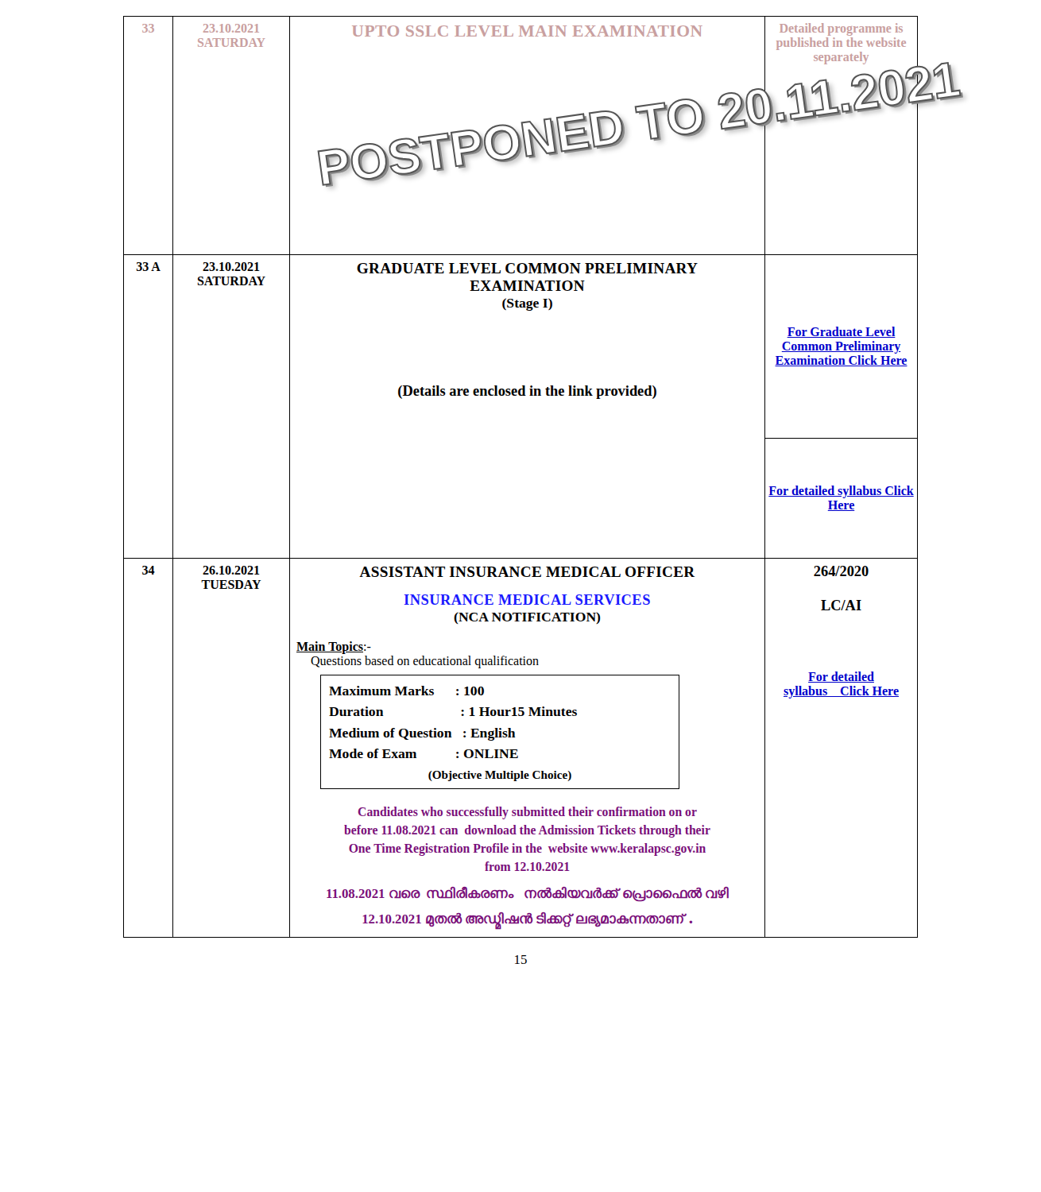| 33 | 23.10.2021 SATURDAY | UPTO SSLC LEVEL MAIN EXAMINATION POSTPONED TO 20.11.2021 | Detailed programme is published in the website separately |
| 33 A | 23.10.2021 SATURDAY | GRADUATE LEVEL COMMON PRELIMINARY EXAMINATION (Stage I) (Details are enclosed in the link provided) | / For Graduate Level Common Preliminary Examination Click Here / / For detailed syllabus Click Here / |
| 34 | 26.10.2021 TUESDAY | ASSISTANT INSURANCE MEDICAL OFFICER INSURANCE MEDICAL SERVICES (NCA NOTIFICATION) Main Topics :- Questions based on educational qualification Maximum Marks : 100 Duration : 1 Hour15 Minutes Medium of Question : English Mode of Exam : ONLINE (Objective Multiple Choice) Candidates who successfully submitted their confirmation on or before 11.08.2021 can download the Admission Tickets through their One Time Registration Profile in the website www.keralapsc.gov.in from 12.10.2021 11.08.2021 വരെ സ്ഥിരീകരണം നൽകിയവർക്ക് പ്രൊഫൈൽ വഴി 12.10.2021 മുതൽ അഡ്മിഷൻ ടിക്കറ്റ് ലഭ്യമാകുന്നതാണ് . | 264/2020 LC/AI For detailed syllabus Click Here |
15